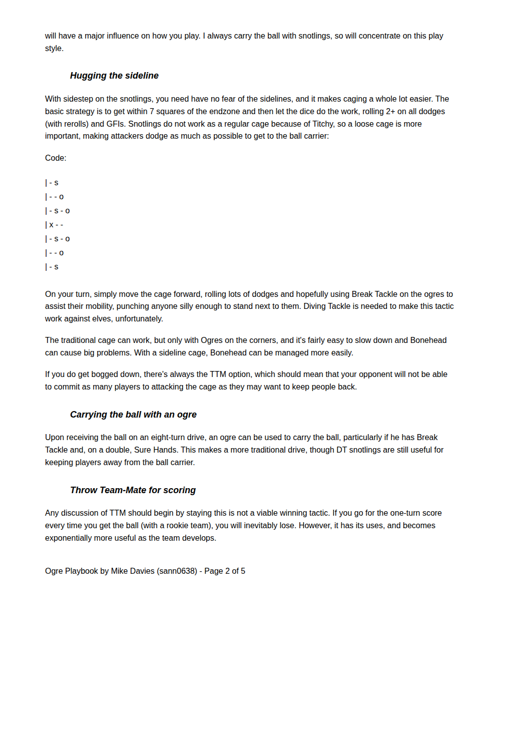will have a major influence on how you play. I always carry the ball with snotlings, so will concentrate on this play style.
Hugging the sideline
With sidestep on the snotlings, you need have no fear of the sidelines, and it makes caging a whole lot easier. The basic strategy is to get within 7 squares of the endzone and then let the dice do the work, rolling 2+ on all dodges (with rerolls) and GFIs. Snotlings do not work as a regular cage because of Titchy, so a loose cage is more important, making attackers dodge as much as possible to get to the ball carrier:
Code:
| - s
| - - o
| - s - o
| x - -
| - s - o
| - - o
| - s
On your turn, simply move the cage forward, rolling lots of dodges and hopefully using Break Tackle on the ogres to assist their mobility, punching anyone silly enough to stand next to them. Diving Tackle is needed to make this tactic work against elves, unfortunately.
The traditional cage can work, but only with Ogres on the corners, and it's fairly easy to slow down and Bonehead can cause big problems. With a sideline cage, Bonehead can be managed more easily.
If you do get bogged down, there's always the TTM option, which should mean that your opponent will not be able to commit as many players to attacking the cage as they may want to keep people back.
Carrying the ball with an ogre
Upon receiving the ball on an eight-turn drive, an ogre can be used to carry the ball, particularly if he has Break Tackle and, on a double, Sure Hands. This makes a more traditional drive, though DT snotlings are still useful for keeping players away from the ball carrier.
Throw Team-Mate for scoring
Any discussion of TTM should begin by staying this is not a viable winning tactic. If you go for the one-turn score every time you get the ball (with a rookie team), you will inevitably lose. However, it has its uses, and becomes exponentially more useful as the team develops.
Ogre Playbook by Mike Davies (sann0638) - Page 2 of 5